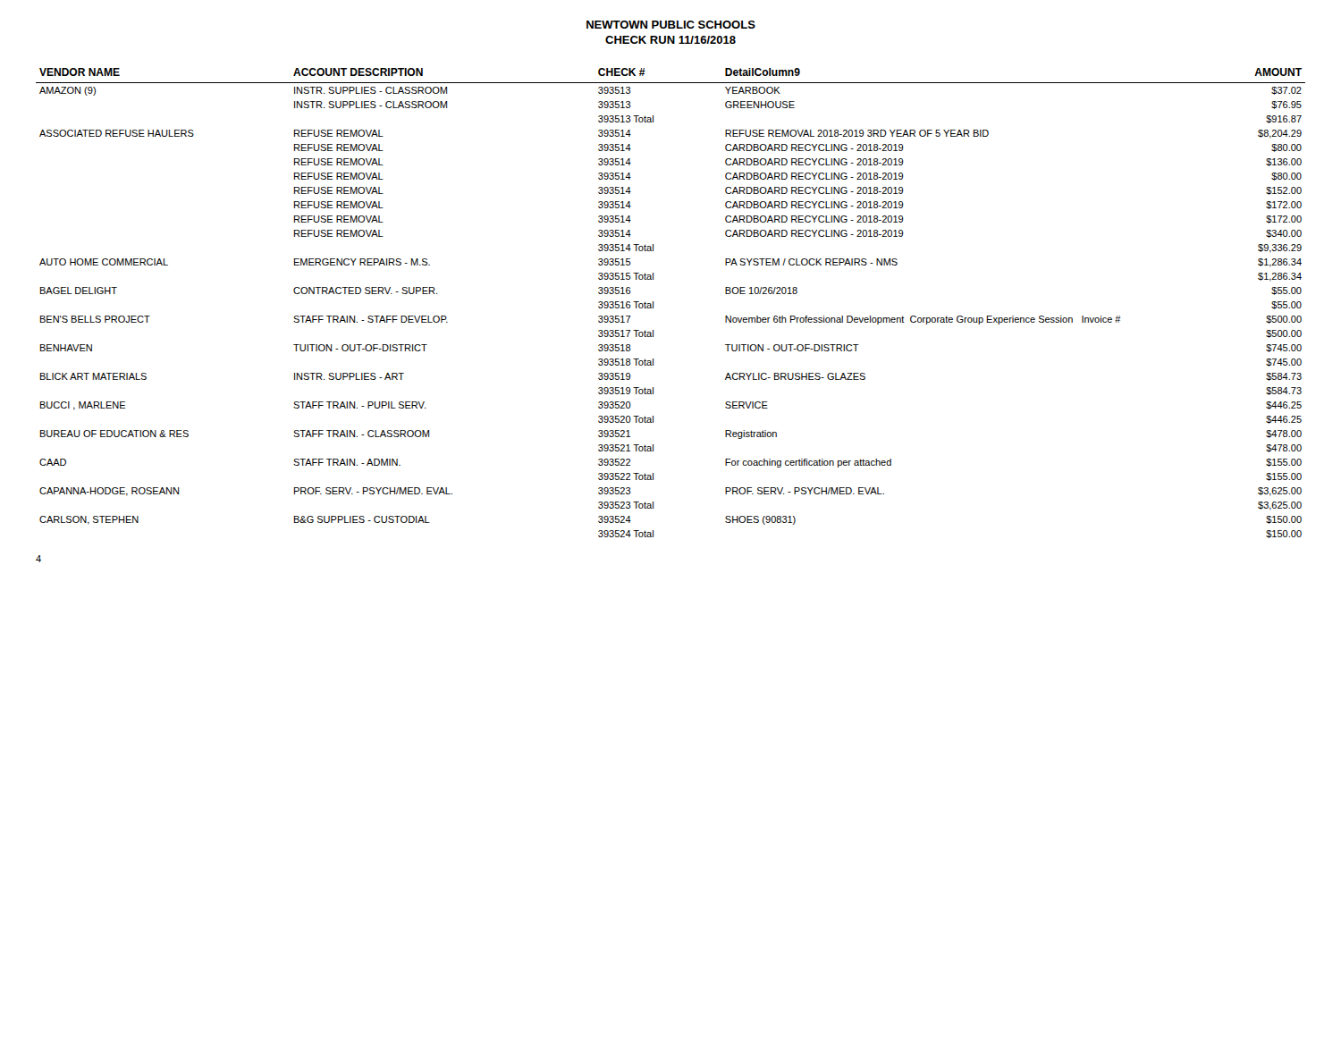NEWTOWN PUBLIC SCHOOLS
CHECK RUN 11/16/2018
| VENDOR NAME | ACCOUNT DESCRIPTION | CHECK # | DetailColumn9 | AMOUNT |
| --- | --- | --- | --- | --- |
| AMAZON (9) | INSTR. SUPPLIES - CLASSROOM | 393513 | YEARBOOK | $37.02 |
| | INSTR. SUPPLIES - CLASSROOM | 393513 | GREENHOUSE | $76.95 |
| | | 393513 Total | | $916.87 |
| ASSOCIATED REFUSE HAULERS | REFUSE REMOVAL | 393514 | REFUSE REMOVAL 2018-2019 3RD YEAR OF 5 YEAR BID | $8,204.29 |
| | REFUSE REMOVAL | 393514 | CARDBOARD RECYCLING - 2018-2019 | $80.00 |
| | REFUSE REMOVAL | 393514 | CARDBOARD RECYCLING - 2018-2019 | $136.00 |
| | REFUSE REMOVAL | 393514 | CARDBOARD RECYCLING - 2018-2019 | $80.00 |
| | REFUSE REMOVAL | 393514 | CARDBOARD RECYCLING - 2018-2019 | $152.00 |
| | REFUSE REMOVAL | 393514 | CARDBOARD RECYCLING - 2018-2019 | $172.00 |
| | REFUSE REMOVAL | 393514 | CARDBOARD RECYCLING - 2018-2019 | $172.00 |
| | REFUSE REMOVAL | 393514 | CARDBOARD RECYCLING - 2018-2019 | $340.00 |
| | | 393514 Total | | $9,336.29 |
| AUTO HOME COMMERCIAL | EMERGENCY REPAIRS - M.S. | 393515 | PA SYSTEM / CLOCK REPAIRS - NMS | $1,286.34 |
| | | 393515 Total | | $1,286.34 |
| BAGEL DELIGHT | CONTRACTED SERV. - SUPER. | 393516 | BOE 10/26/2018 | $55.00 |
| | | 393516 Total | | $55.00 |
| BEN'S BELLS PROJECT | STAFF TRAIN. - STAFF DEVELOP. | 393517 | November 6th Professional Development Corporate Group Experience Session Invoice # | $500.00 |
| | | 393517 Total | | $500.00 |
| BENHAVEN | TUITION - OUT-OF-DISTRICT | 393518 | TUITION - OUT-OF-DISTRICT | $745.00 |
| | | 393518 Total | | $745.00 |
| BLICK ART MATERIALS | INSTR. SUPPLIES - ART | 393519 | ACRYLIC- BRUSHES- GLAZES | $584.73 |
| | | 393519 Total | | $584.73 |
| BUCCI , MARLENE | STAFF TRAIN. - PUPIL SERV. | 393520 | SERVICE | $446.25 |
| | | 393520 Total | | $446.25 |
| BUREAU OF EDUCATION & RES | STAFF TRAIN. - CLASSROOM | 393521 | Registration | $478.00 |
| | | 393521 Total | | $478.00 |
| CAAD | STAFF TRAIN. - ADMIN. | 393522 | For coaching certification per attached | $155.00 |
| | | 393522 Total | | $155.00 |
| CAPANNA-HODGE, ROSEANN | PROF. SERV. - PSYCH/MED. EVAL. | 393523 | PROF. SERV. - PSYCH/MED. EVAL. | $3,625.00 |
| | | 393523 Total | | $3,625.00 |
| CARLSON, STEPHEN | B&G SUPPLIES - CUSTODIAL | 393524 | SHOES (90831) | $150.00 |
| | | 393524 Total | | $150.00 |
4